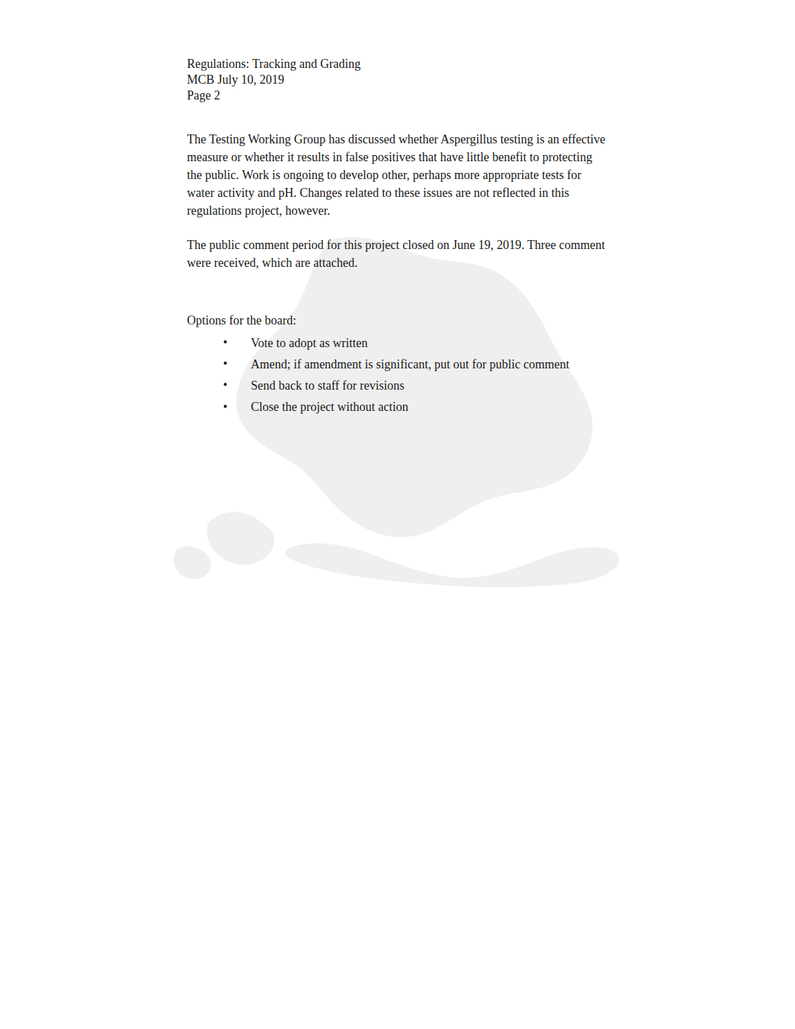Regulations: Tracking and Grading
MCB July 10, 2019
Page 2
The Testing Working Group has discussed whether Aspergillus testing is an effective measure or whether it results in false positives that have little benefit to protecting the public. Work is ongoing to develop other, perhaps more appropriate tests for water activity and pH. Changes related to these issues are not reflected in this regulations project, however.
The public comment period for this project closed on June 19, 2019. Three comment were received, which are attached.
Options for the board:
Vote to adopt as written
Amend; if amendment is significant, put out for public comment
Send back to staff for revisions
Close the project without action